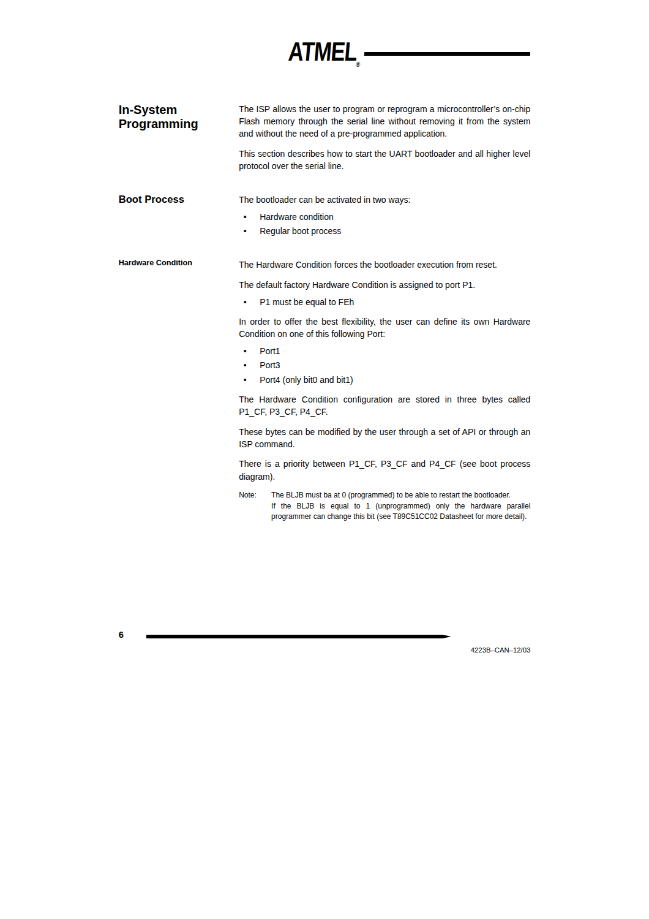ATMEL®
In-System
Programming
The ISP allows the user to program or reprogram a microcontroller’s on-chip Flash memory through the serial line without removing it from the system and without the need of a pre-programmed application.
This section describes how to start the UART bootloader and all higher level protocol over the serial line.
Boot Process
The bootloader can be activated in two ways:
Hardware condition
Regular boot process
Hardware Condition
The Hardware Condition forces the bootloader execution from reset.
The default factory Hardware Condition is assigned to port P1.
P1 must be equal to FEh
In order to offer the best flexibility, the user can define its own Hardware Condition on one of this following Port:
Port1
Port3
Port4 (only bit0 and bit1)
The Hardware Condition configuration are stored in three bytes called P1_CF, P3_CF, P4_CF.
These bytes can be modified by the user through a set of API or through an ISP command.
There is a priority between P1_CF, P3_CF and P4_CF (see boot process diagram).
Note:
The BLJB must ba at 0 (programmed) to be able to restart the bootloader.
If the BLJB is equal to 1 (unprogrammed) only the hardware parallel programmer can change this bit (see T89C51CC02 Datasheet for more detail).
6
4223B–CAN–12/03